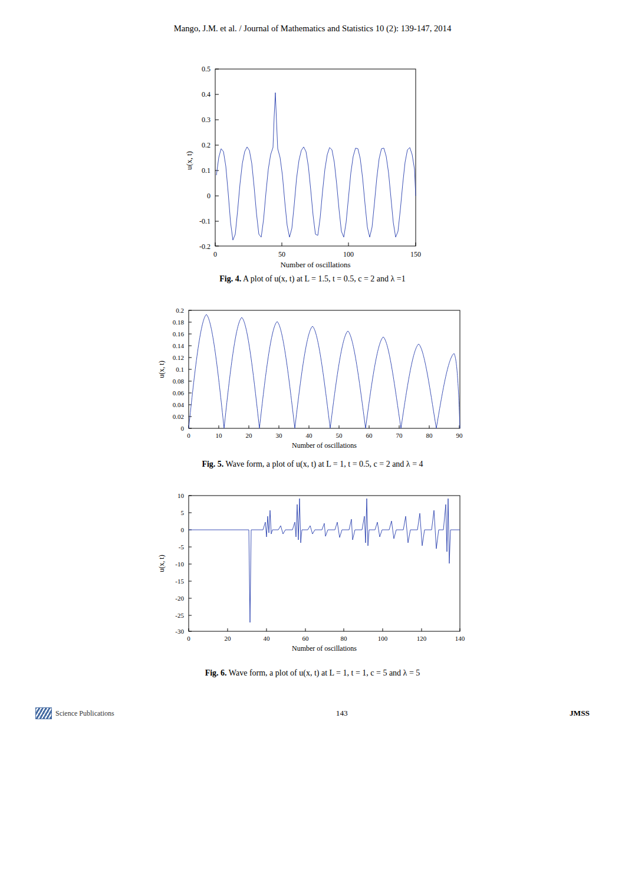Mango, J.M. et al. / Journal of Mathematics and Statistics 10 (2): 139-147, 2014
0.5 0.4 0.3 0.2 0.1 0 -0.1 -0.2 0 50 100 150 Number of oscillations u(x, t)
Fig. 4. A plot of u(x, t) at L = 1.5, t = 0.5, c = 2 and λ =1
0.2 0.18 0.16 0.14 0.12 0.1 0.08 0.06 0.04 0.02 0 0 10 20 30 40 50 60 70 80 90 Number of oscillations u(x, t)
Fig. 5. Wave form, a plot of u(x, t) at L = 1, t = 0.5, c = 2 and λ = 4
10 5 0 -5 -10 -15 -20 -25 -30 0 20 40 60 80 100 120 140 Number of oscillations u(x, t)
Fig. 6. Wave form, a plot of u(x, t) at L = 1, t = 1, c = 5 and λ = 5
Science Publications
143
JMSS